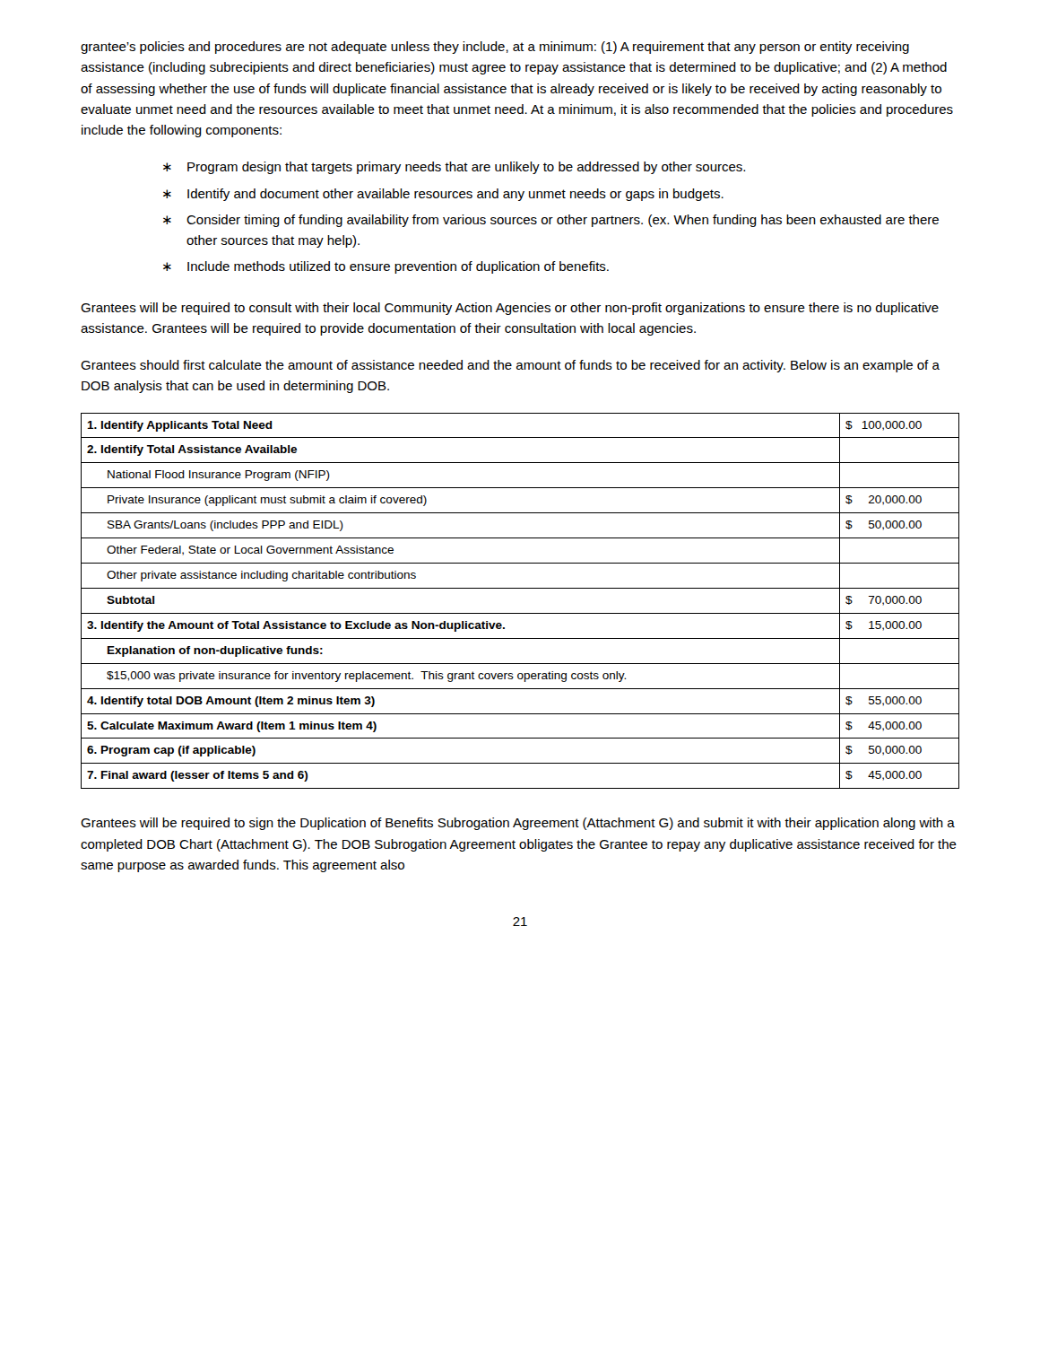grantee’s policies and procedures are not adequate unless they include, at a minimum: (1) A requirement that any person or entity receiving assistance (including subrecipients and direct beneficiaries) must agree to repay assistance that is determined to be duplicative; and (2) A method of assessing whether the use of funds will duplicate financial assistance that is already received or is likely to be received by acting reasonably to evaluate unmet need and the resources available to meet that unmet need. At a minimum, it is also recommended that the policies and procedures include the following components:
Program design that targets primary needs that are unlikely to be addressed by other sources.
Identify and document other available resources and any unmet needs or gaps in budgets.
Consider timing of funding availability from various sources or other partners. (ex. When funding has been exhausted are there other sources that may help).
Include methods utilized to ensure prevention of duplication of benefits.
Grantees will be required to consult with their local Community Action Agencies or other non-profit organizations to ensure there is no duplicative assistance. Grantees will be required to provide documentation of their consultation with local agencies.
Grantees should first calculate the amount of assistance needed and the amount of funds to be received for an activity. Below is an example of a DOB analysis that can be used in determining DOB.
| 1. Identify Applicants Total Need | $ 100,000.00 |
| 2. Identify Total Assistance Available | |
| National Flood Insurance Program (NFIP) | |
| Private Insurance (applicant must submit a claim if covered) | $ 20,000.00 |
| SBA Grants/Loans (includes PPP and EIDL) | $ 50,000.00 |
| Other Federal, State or Local Government Assistance | |
| Other private assistance including charitable contributions | |
| Subtotal | $ 70,000.00 |
| 3. Identify the Amount of Total Assistance to Exclude as Non-duplicative. | $ 15,000.00 |
| Explanation of non-duplicative funds: | |
| $15,000 was private insurance for inventory replacement. This grant covers operating costs only. | |
| 4. Identify total DOB Amount (Item 2 minus Item 3) | $ 55,000.00 |
| 5. Calculate Maximum Award (Item 1 minus Item 4) | $ 45,000.00 |
| 6. Program cap (if applicable) | $ 50,000.00 |
| 7. Final award (lesser of Items 5 and 6) | $ 45,000.00 |
Grantees will be required to sign the Duplication of Benefits Subrogation Agreement (Attachment G) and submit it with their application along with a completed DOB Chart (Attachment G). The DOB Subrogation Agreement obligates the Grantee to repay any duplicative assistance received for the same purpose as awarded funds. This agreement also
21